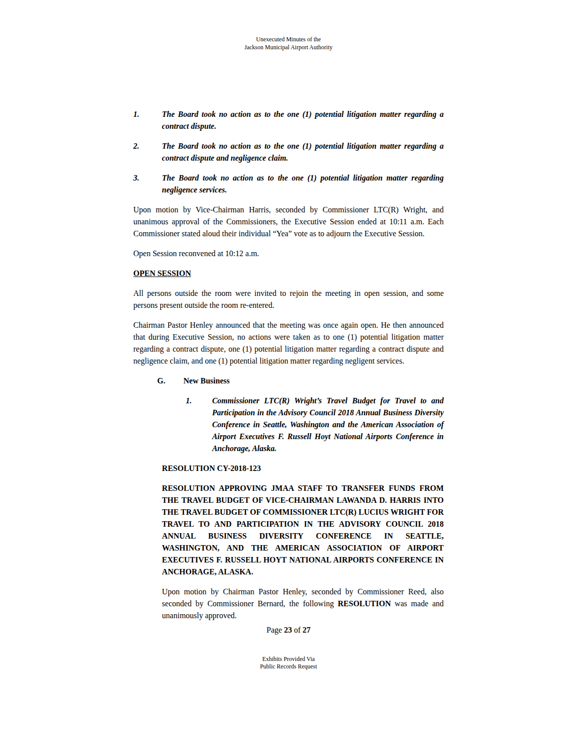Unexecuted Minutes of the
Jackson Municipal Airport Authority
1.
The Board took no action as to the one (1) potential litigation matter regarding a contract dispute.
2.
The Board took no action as to the one (1) potential litigation matter regarding a contract dispute and negligence claim.
3.
The Board took no action as to the one (1) potential litigation matter regarding negligence services.
Upon motion by Vice-Chairman Harris, seconded by Commissioner LTC(R) Wright, and unanimous approval of the Commissioners, the Executive Session ended at 10:11 a.m. Each Commissioner stated aloud their individual “Yea” vote as to adjourn the Executive Session.
Open Session reconvened at 10:12 a.m.
OPEN SESSION
All persons outside the room were invited to rejoin the meeting in open session, and some persons present outside the room re-entered.
Chairman Pastor Henley announced that the meeting was once again open. He then announced that during Executive Session, no actions were taken as to one (1) potential litigation matter regarding a contract dispute, one (1) potential litigation matter regarding a contract dispute and negligence claim, and one (1) potential litigation matter regarding negligent services.
G.
New Business
1.
Commissioner LTC(R) Wright’s Travel Budget for Travel to and Participation in the Advisory Council 2018 Annual Business Diversity Conference in Seattle, Washington and the American Association of Airport Executives F. Russell Hoyt National Airports Conference in Anchorage, Alaska.
RESOLUTION CY-2018-123
RESOLUTION APPROVING JMAA STAFF TO TRANSFER FUNDS FROM THE TRAVEL BUDGET OF VICE-CHAIRMAN LAWANDA D. HARRIS INTO THE TRAVEL BUDGET OF COMMISSIONER LTC(R) LUCIUS WRIGHT FOR TRAVEL TO AND PARTICIPATION IN THE ADVISORY COUNCIL 2018 ANNUAL BUSINESS DIVERSITY CONFERENCE IN SEATTLE, WASHINGTON, AND THE AMERICAN ASSOCIATION OF AIRPORT EXECUTIVES F. RUSSELL HOYT NATIONAL AIRPORTS CONFERENCE IN ANCHORAGE, ALASKA.
Upon motion by Chairman Pastor Henley, seconded by Commissioner Reed, also seconded by Commissioner Bernard, the following RESOLUTION was made and unanimously approved.
Page 23 of 27
Exhibits Provided Via
Public Records Request